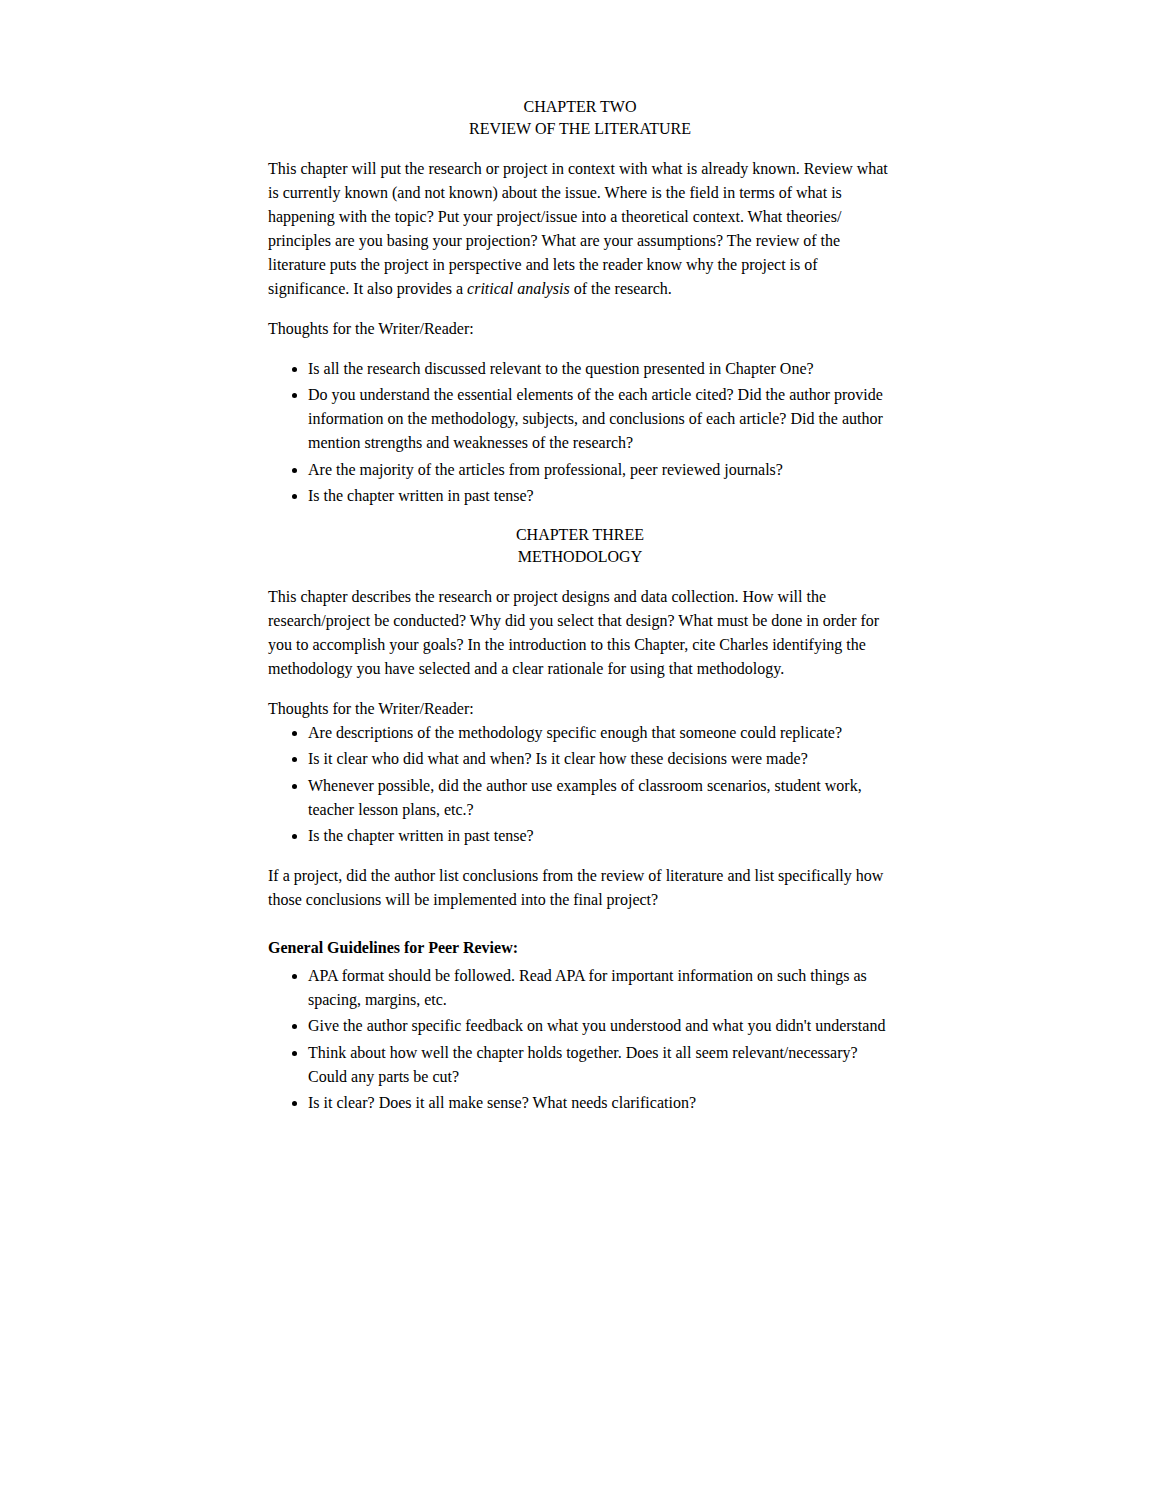CHAPTER TWO REVIEW OF THE LITERATURE
This chapter will put the research or project in context with what is already known. Review what is currently known (and not known) about the issue. Where is the field in terms of what is happening with the topic? Put your project/issue into a theoretical context. What theories/ principles are you basing your projection? What are your assumptions? The review of the literature puts the project in perspective and lets the reader know why the project is of significance. It also provides a critical analysis of the research.
Thoughts for the Writer/Reader:
Is all the research discussed relevant to the question presented in Chapter One?
Do you understand the essential elements of the each article cited? Did the author provide information on the methodology, subjects, and conclusions of each article? Did the author mention strengths and weaknesses of the research?
Are the majority of the articles from professional, peer reviewed journals?
Is the chapter written in past tense?
CHAPTER THREE METHODOLOGY
This chapter describes the research or project designs and data collection. How will the research/project be conducted? Why did you select that design? What must be done in order for you to accomplish your goals? In the introduction to this Chapter, cite Charles identifying the methodology you have selected and a clear rationale for using that methodology.
Thoughts for the Writer/Reader:
Are descriptions of the methodology specific enough that someone could replicate?
Is it clear who did what and when? Is it clear how these decisions were made?
Whenever possible, did the author use examples of classroom scenarios, student work, teacher lesson plans, etc.?
Is the chapter written in past tense?
If a project, did the author list conclusions from the review of literature and list specifically how those conclusions will be implemented into the final project?
General Guidelines for Peer Review:
APA format should be followed. Read APA for important information on such things as spacing, margins, etc.
Give the author specific feedback on what you understood and what you didn't understand
Think about how well the chapter holds together. Does it all seem relevant/necessary? Could any parts be cut?
Is it clear? Does it all make sense? What needs clarification?